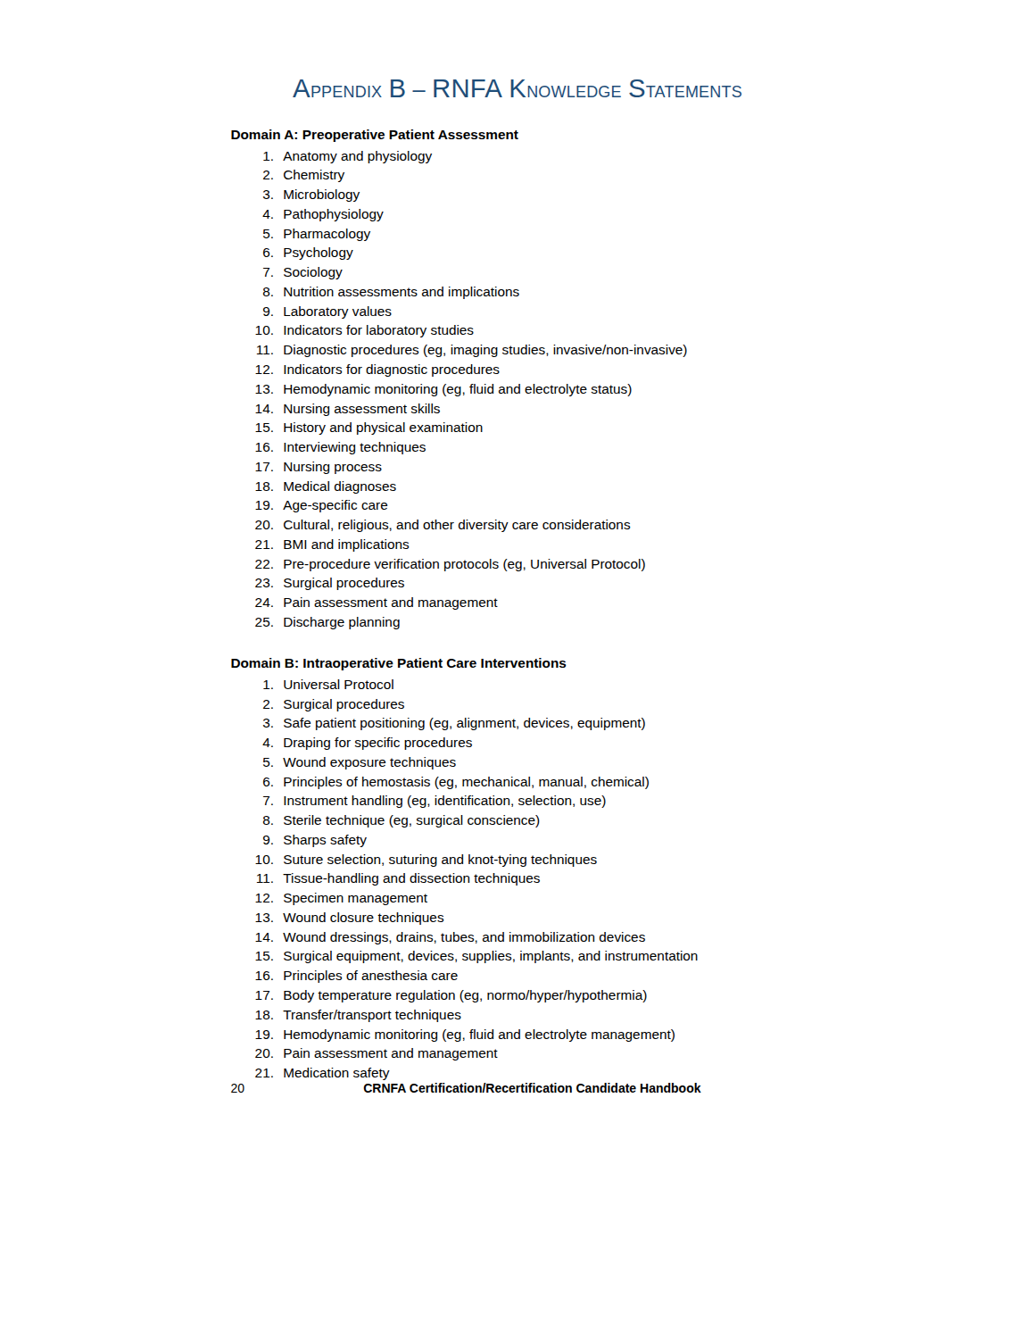Appendix B – RNFA Knowledge Statements
Domain A: Preoperative Patient Assessment
Anatomy and physiology
Chemistry
Microbiology
Pathophysiology
Pharmacology
Psychology
Sociology
Nutrition assessments and implications
Laboratory values
Indicators for laboratory studies
Diagnostic procedures (eg, imaging studies, invasive/non-invasive)
Indicators for diagnostic procedures
Hemodynamic monitoring (eg, fluid and electrolyte status)
Nursing assessment skills
History and physical examination
Interviewing techniques
Nursing process
Medical diagnoses
Age-specific care
Cultural, religious, and other diversity care considerations
BMI and implications
Pre-procedure verification protocols (eg, Universal Protocol)
Surgical procedures
Pain assessment and management
Discharge planning
Domain B: Intraoperative Patient Care Interventions
Universal Protocol
Surgical procedures
Safe patient positioning (eg, alignment, devices, equipment)
Draping for specific procedures
Wound exposure techniques
Principles of hemostasis (eg, mechanical, manual, chemical)
Instrument handling (eg, identification, selection, use)
Sterile technique (eg, surgical conscience)
Sharps safety
Suture selection, suturing and knot-tying techniques
Tissue-handling and dissection techniques
Specimen management
Wound closure techniques
Wound dressings, drains, tubes, and immobilization devices
Surgical equipment, devices, supplies, implants, and instrumentation
Principles of anesthesia care
Body temperature regulation (eg, normo/hyper/hypothermia)
Transfer/transport techniques
Hemodynamic monitoring (eg, fluid and electrolyte management)
Pain assessment and management
Medication safety
20 CRNFA Certification/Recertification Candidate Handbook